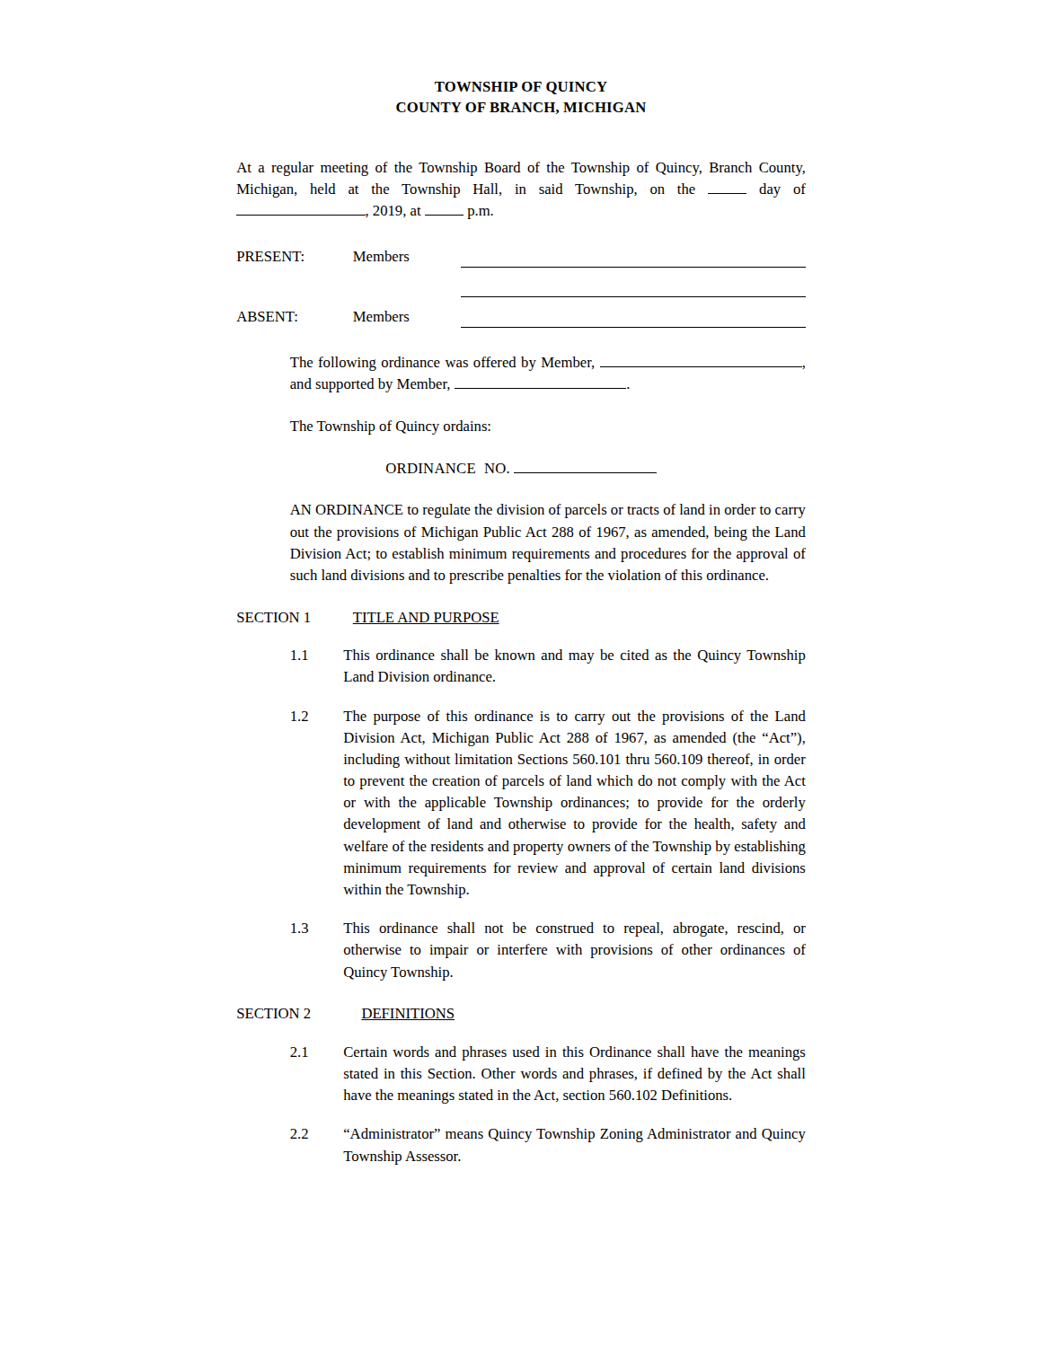TOWNSHIP OF QUINCY
COUNTY OF BRANCH, MICHIGAN
At a regular meeting of the Township Board of the Township of Quincy, Branch County, Michigan, held at the Township Hall, in said Township, on the day of , 2019, at p.m.
| PRESENT: | Members | |
| ABSENT: | Members | |
The following ordinance was offered by Member, , and supported by Member, .
The Township of Quincy ordains:
ORDINANCE NO.
AN ORDINANCE to regulate the division of parcels or tracts of land in order to carry out the provisions of Michigan Public Act 288 of 1967, as amended, being the Land Division Act; to establish minimum requirements and procedures for the approval of such land divisions and to prescribe penalties for the violation of this ordinance.
SECTION 1
TITLE AND PURPOSE
1.1
This ordinance shall be known and may be cited as the Quincy Township Land Division ordinance.
1.2
The purpose of this ordinance is to carry out the provisions of the Land Division Act, Michigan Public Act 288 of 1967, as amended (the “Act”), including without limitation Sections 560.101 thru 560.109 thereof, in order to prevent the creation of parcels of land which do not comply with the Act or with the applicable Township ordinances; to provide for the orderly development of land and otherwise to provide for the health, safety and welfare of the residents and property owners of the Township by establishing minimum requirements for review and approval of certain land divisions within the Township.
1.3
This ordinance shall not be construed to repeal, abrogate, rescind, or otherwise to impair or interfere with provisions of other ordinances of Quincy Township.
SECTION 2
DEFINITIONS
2.1
Certain words and phrases used in this Ordinance shall have the meanings stated in this Section. Other words and phrases, if defined by the Act shall have the meanings stated in the Act, section 560.102 Definitions.
2.2
“Administrator” means Quincy Township Zoning Administrator and Quincy Township Assessor.